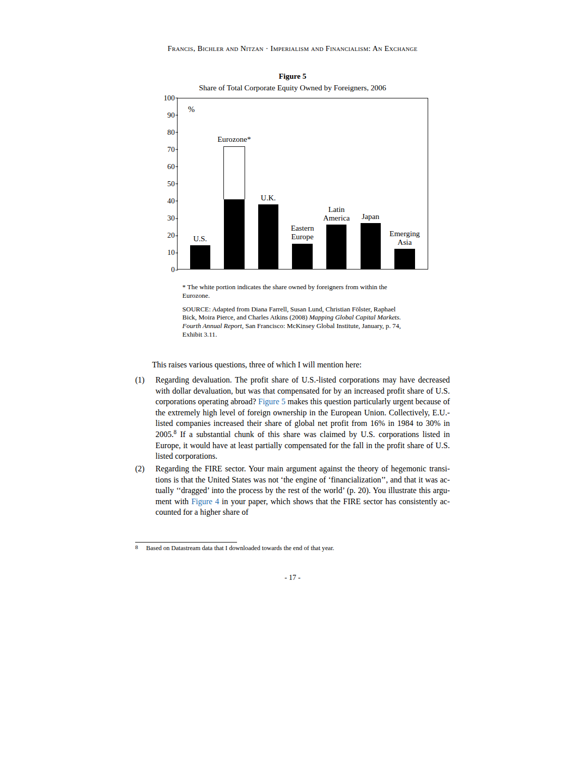Francis, Bichler and Nitzan · Imperialism and Financialism: An Exchange
Figure 5
Share of Total Corporate Equity Owned by Foreigners, 2006
100 90 80 70 60 50 40 30 20 10 0
%
U.S.
Eurozone*
U.K.
Eastern
Europe
Latin
America
Japan
Emerging
Asia
* The white portion indicates the share owned by foreigners from within the Eurozone.
SOURCE: Adapted from Diana Farrell, Susan Lund, Christian Fölster, Raphael Bick, Moira Pierce, and Charles Atkins (2008) Mapping Global Capital Markets. Fourth Annual Report, San Francisco: McKinsey Global Institute, January, p. 74, Exhibit 3.11.
This raises various questions, three of which I will mention here:
(1) Regarding devaluation. The profit share of U.S.-listed corporations may have decreased with dollar devaluation, but was that compensated for by an increased profit share of U.S. corporations operating abroad? Figure 5 makes this question particularly urgent because of the extremely high level of foreign ownership in the European Union. Collectively, E.U.-listed companies increased their share of global net profit from 16% in 1984 to 30% in 2005.8 If a substantial chunk of this share was claimed by U.S. corporations listed in Europe, it would have at least partially compensated for the fall in the profit share of U.S. listed corporations.
(2) Regarding the FIRE sector. Your main argument against the theory of hegemonic transitions is that the United States was not ‘the engine of ‘financialization’’, and that it was actually ‘‘dragged’ into the process by the rest of the world’ (p. 20). You illustrate this argument with Figure 4 in your paper, which shows that the FIRE sector has consistently accounted for a higher share of
8 Based on Datastream data that I downloaded towards the end of that year.
- 17 -